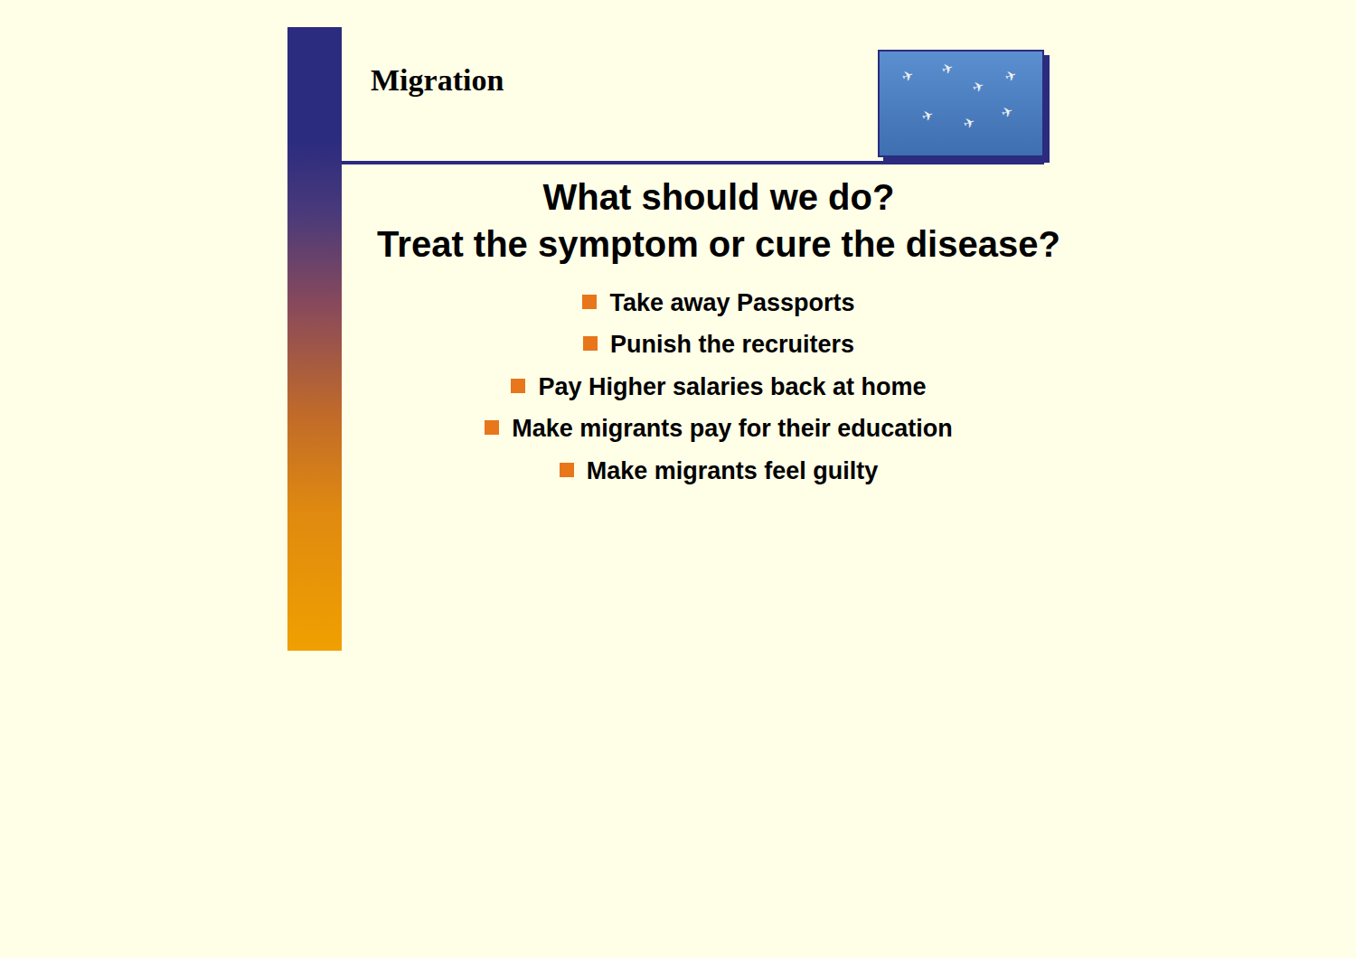Migration
What should we do?
Treat the symptom or cure the disease?
Take away Passports
Punish the recruiters
Pay Higher salaries back at home
Make migrants pay for their education
Make migrants feel guilty